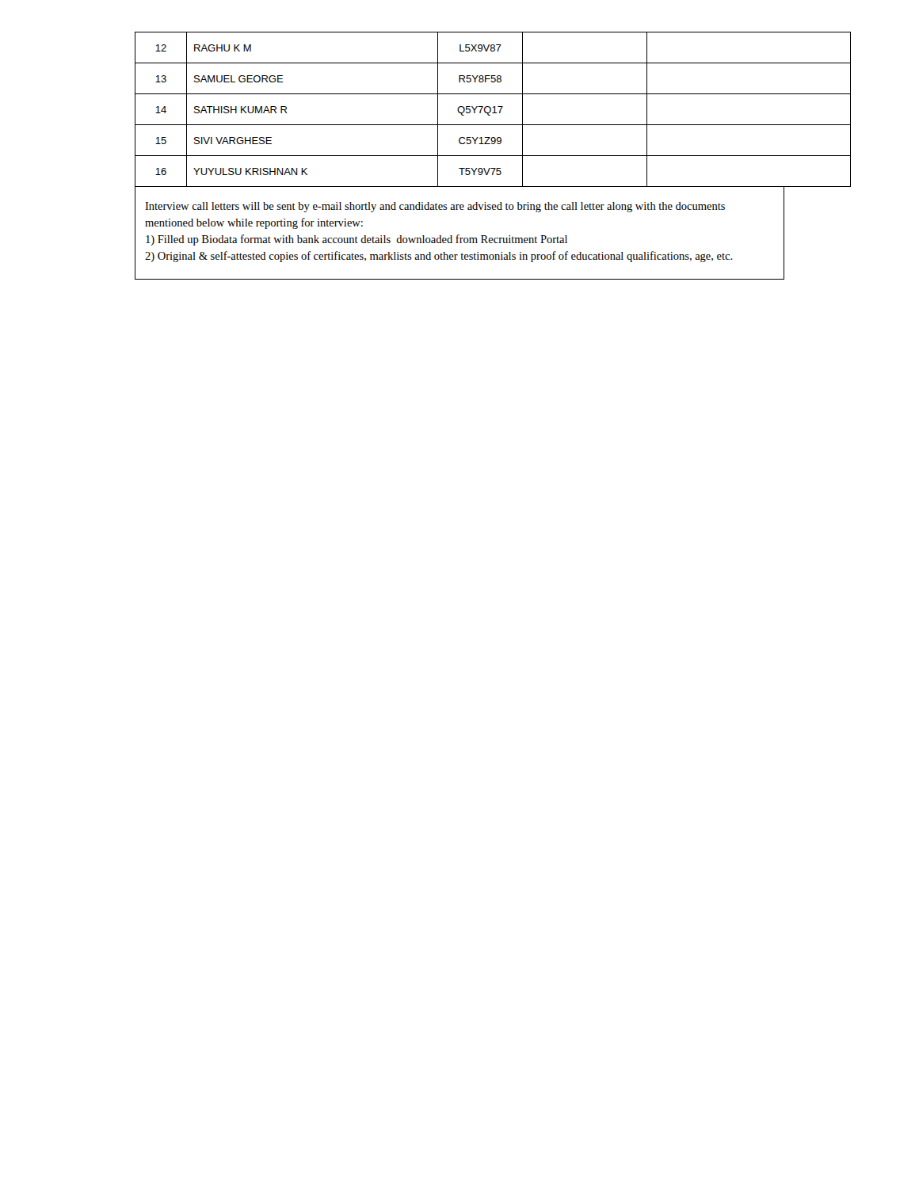| 12 | RAGHU K M | L5X9V87 | | |
| 13 | SAMUEL GEORGE | R5Y8F58 | | |
| 14 | SATHISH KUMAR R | Q5Y7Q17 | | |
| 15 | SIVI VARGHESE | C5Y1Z99 | | |
| 16 | YUYULSU KRISHNAN K | T5Y9V75 | | |
Interview call letters will be sent by e-mail shortly and candidates are advised to bring the call letter along with the documents mentioned below while reporting for interview:
1) Filled up Biodata format with bank account details downloaded from Recruitment Portal
2) Original & self-attested copies of certificates, marklists and other testimonials in proof of educational qualifications, age, etc.